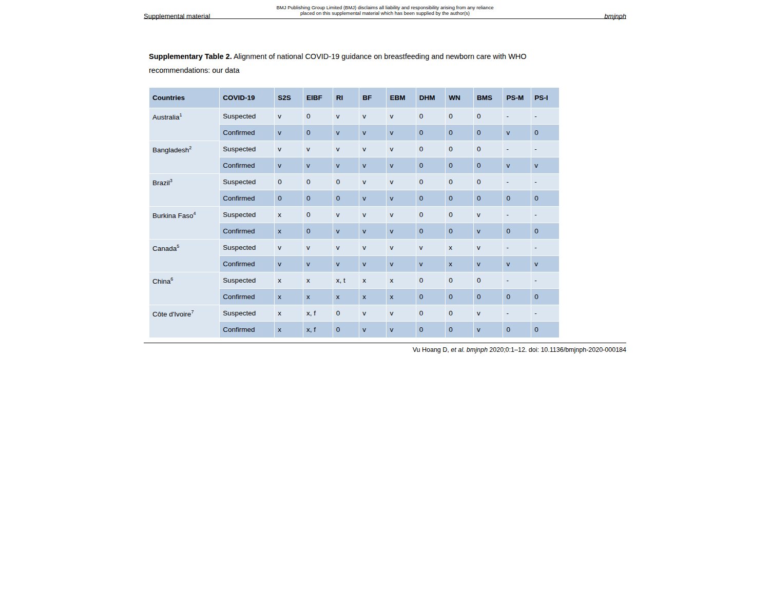Supplemental material
BMJ Publishing Group Limited (BMJ) disclaims all liability and responsibility arising from any reliance
placed on this supplemental material which has been supplied by the author(s)
bmjnph
Supplementary Table 2. Alignment of national COVID-19 guidance on breastfeeding and newborn care with WHO recommendations: our data
| Countries | COVID-19 | S2S | EIBF | RI | BF | EBM | DHM | WN | BMS | PS-M | PS-I |
| --- | --- | --- | --- | --- | --- | --- | --- | --- | --- | --- | --- |
| Australia 1 | Suspected | v | 0 | v | v | v | 0 | 0 | 0 | - | - |
| Confirmed | v | 0 | v | v | v | 0 | 0 | 0 | v | 0 |
| Bangladesh 2 | Suspected | v | v | v | v | v | 0 | 0 | 0 | - | - |
| Confirmed | v | v | v | v | v | 0 | 0 | 0 | v | v |
| Brazil 3 | Suspected | 0 | 0 | 0 | v | v | 0 | 0 | 0 | - | - |
| Confirmed | 0 | 0 | 0 | v | v | 0 | 0 | 0 | 0 | 0 |
| Burkina Faso 4 | Suspected | x | 0 | v | v | v | 0 | 0 | v | - | - |
| Confirmed | x | 0 | v | v | v | 0 | 0 | v | 0 | 0 |
| Canada 5 | Suspected | v | v | v | v | v | v | x | v | - | - |
| Confirmed | v | v | v | v | v | v | x | v | v | v |
| China 6 | Suspected | x | x | x, t | x | x | 0 | 0 | 0 | - | - |
| Confirmed | x | x | x | x | x | 0 | 0 | 0 | 0 | 0 |
| Côte d'Ivoire 7 | Suspected | x | x, f | 0 | v | v | 0 | 0 | v | - | - |
| Confirmed | x | x, f | 0 | v | v | 0 | 0 | v | 0 | 0 |
Vu Hoang D, et al. bmjnph 2020;0:1–12. doi: 10.1136/bmjnph-2020-000184